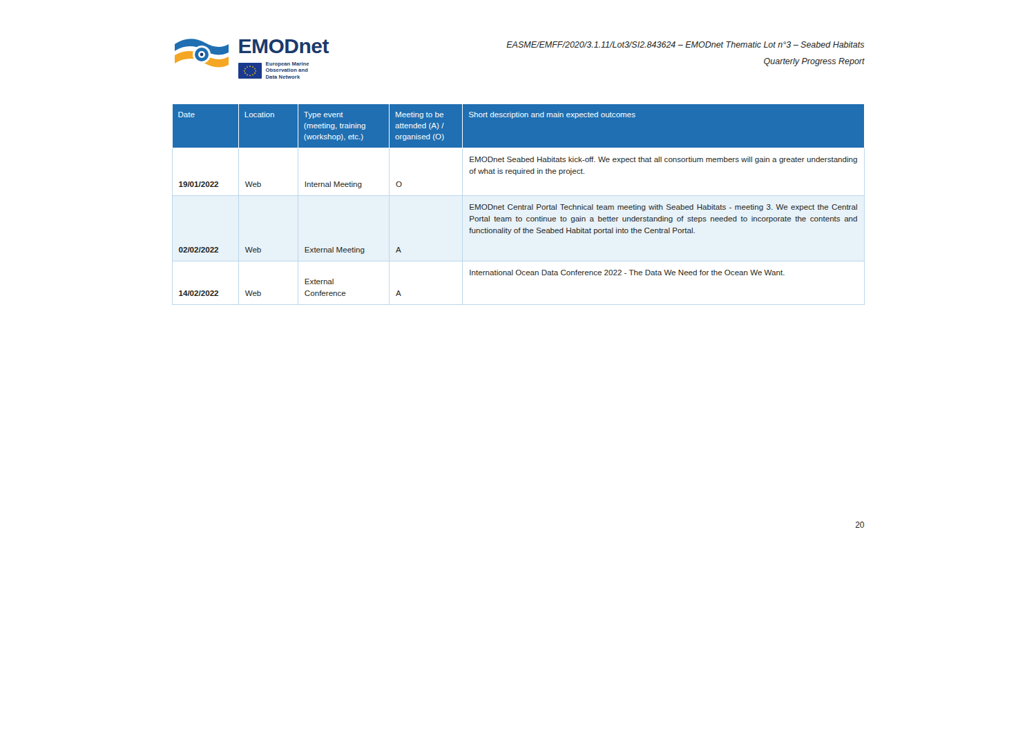EMODnet
European Marine
Observation and
Data Network
EASME/EMFF/2020/3.1.11/Lot3/SI2.843624 – EMODnet Thematic Lot n°3 – Seabed Habitats
Quarterly Progress Report
| Date | Location | Type event (meeting, training (workshop), etc.) | Meeting to be attended (A) / organised (O) | Short description and main expected outcomes |
| --- | --- | --- | --- | --- |
| 19/01/2022 | Web | Internal Meeting | O | EMODnet Seabed Habitats kick-off. We expect that all consortium members will gain a greater understanding of what is required in the project. |
| 02/02/2022 | Web | External Meeting | A | EMODnet Central Portal Technical team meeting with Seabed Habitats - meeting 3. We expect the Central Portal team to continue to gain a better understanding of steps needed to incorporate the contents and functionality of the Seabed Habitat portal into the Central Portal. |
| 14/02/2022 | Web | External Conference | A | International Ocean Data Conference 2022 - The Data We Need for the Ocean We Want. |
20